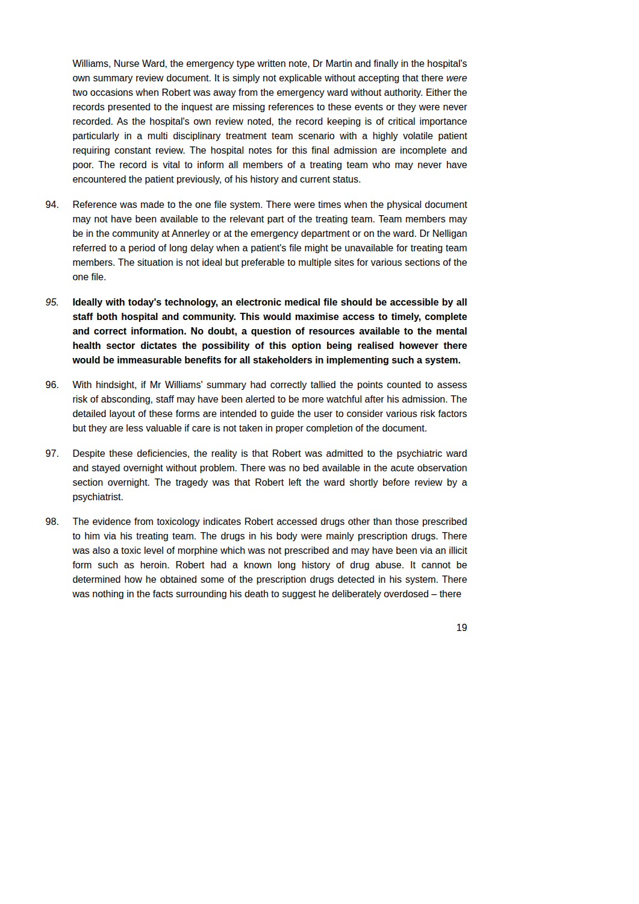Williams, Nurse Ward, the emergency type written note, Dr Martin and finally in the hospital's own summary review document. It is simply not explicable without accepting that there were two occasions when Robert was away from the emergency ward without authority. Either the records presented to the inquest are missing references to these events or they were never recorded. As the hospital's own review noted, the record keeping is of critical importance particularly in a multi disciplinary treatment team scenario with a highly volatile patient requiring constant review. The hospital notes for this final admission are incomplete and poor. The record is vital to inform all members of a treating team who may never have encountered the patient previously, of his history and current status.
94. Reference was made to the one file system. There were times when the physical document may not have been available to the relevant part of the treating team. Team members may be in the community at Annerley or at the emergency department or on the ward. Dr Nelligan referred to a period of long delay when a patient's file might be unavailable for treating team members. The situation is not ideal but preferable to multiple sites for various sections of the one file.
95. Ideally with today's technology, an electronic medical file should be accessible by all staff both hospital and community. This would maximise access to timely, complete and correct information. No doubt, a question of resources available to the mental health sector dictates the possibility of this option being realised however there would be immeasurable benefits for all stakeholders in implementing such a system.
96. With hindsight, if Mr Williams' summary had correctly tallied the points counted to assess risk of absconding, staff may have been alerted to be more watchful after his admission. The detailed layout of these forms are intended to guide the user to consider various risk factors but they are less valuable if care is not taken in proper completion of the document.
97. Despite these deficiencies, the reality is that Robert was admitted to the psychiatric ward and stayed overnight without problem. There was no bed available in the acute observation section overnight. The tragedy was that Robert left the ward shortly before review by a psychiatrist.
98. The evidence from toxicology indicates Robert accessed drugs other than those prescribed to him via his treating team. The drugs in his body were mainly prescription drugs. There was also a toxic level of morphine which was not prescribed and may have been via an illicit form such as heroin. Robert had a known long history of drug abuse. It cannot be determined how he obtained some of the prescription drugs detected in his system. There was nothing in the facts surrounding his death to suggest he deliberately overdosed – there
19